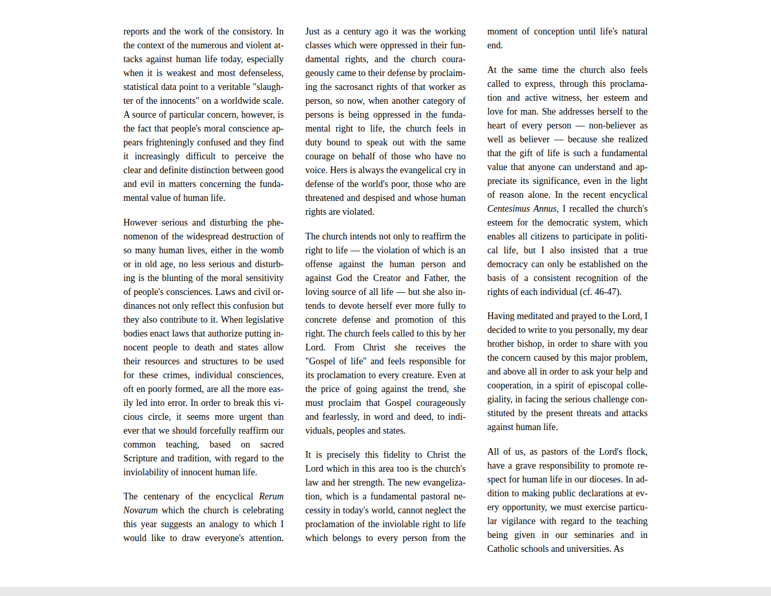reports and the work of the consistory. In the context of the numerous and violent attacks against human life today, especially when it is weakest and most defenseless, statistical data point to a veritable "slaughter of the innocents" on a worldwide scale. A source of particular concern, however, is the fact that people's moral conscience appears frighteningly confused and they find it increasingly difficult to perceive the clear and definite distinction between good and evil in matters concerning the fundamental value of human life.
However serious and disturbing the phenomenon of the widespread destruction of so many human lives, either in the womb or in old age, no less serious and disturbing is the blunting of the moral sensitivity of people's consciences. Laws and civil ordinances not only reflect this confusion but they also contribute to it. When legislative bodies enact laws that authorize putting innocent people to death and states allow their resources and structures to be used for these crimes, individual consciences, oft en poorly formed, are all the more easily led into error. In order to break this vicious circle, it seems more urgent than ever that we should forcefully reaffirm our common teaching, based on sacred Scripture and tradition, with regard to the inviolability of innocent human life.
The centenary of the encyclical Rerum Novarum which the church is celebrating this year suggests an analogy to which I would like to draw everyone's attention. Just as a century ago it was the working classes which were oppressed in their fundamental rights, and the church courageously came to their defense by proclaiming the sacrosanct rights of that worker as person, so now, when another category of persons is being oppressed in the fundamental right to life, the church feels in duty bound to speak out with the same courage on behalf of those who have no voice. Hers is always the evangelical cry in defense of the world's poor, those who are threatened and despised and whose human rights are violated.
The church intends not only to reaffirm the right to life — the violation of which is an offense against the human person and against God the Creator and Father, the loving source of all life — but she also intends to devote herself ever more fully to concrete defense and promotion of this right. The church feels called to this by her Lord. From Christ she receives the "Gospel of life" and feels responsible for its proclamation to every creature. Even at the price of going against the trend, she must proclaim that Gospel courageously and fearlessly, in word and deed, to individuals, peoples and states.
It is precisely this fidelity to Christ the Lord which in this area too is the church's law and her strength. The new evangelization, which is a fundamental pastoral necessity in today's world, cannot neglect the proclamation of the inviolable right to life which belongs to every person from the moment of conception until life's natural end.
At the same time the church also feels called to express, through this proclamation and active witness, her esteem and love for man. She addresses herself to the heart of every person — non-believer as well as believer — because she realized that the gift of life is such a fundamental value that anyone can understand and appreciate its significance, even in the light of reason alone. In the recent encyclical Centesimus Annus, I recalled the church's esteem for the democratic system, which enables all citizens to participate in political life, but I also insisted that a true democracy can only be established on the basis of a consistent recognition of the rights of each individual (cf. 46-47).
Having meditated and prayed to the Lord, I decided to write to you personally, my dear brother bishop, in order to share with you the concern caused by this major problem, and above all in order to ask your help and cooperation, in a spirit of episcopal collegiality, in facing the serious challenge constituted by the present threats and attacks against human life.
All of us, as pastors of the Lord's flock, have a grave responsibility to promote respect for human life in our dioceses. In addition to making public declarations at every opportunity, we must exercise particular vigilance with regard to the teaching being given in our seminaries and in Catholic schools and universities. As